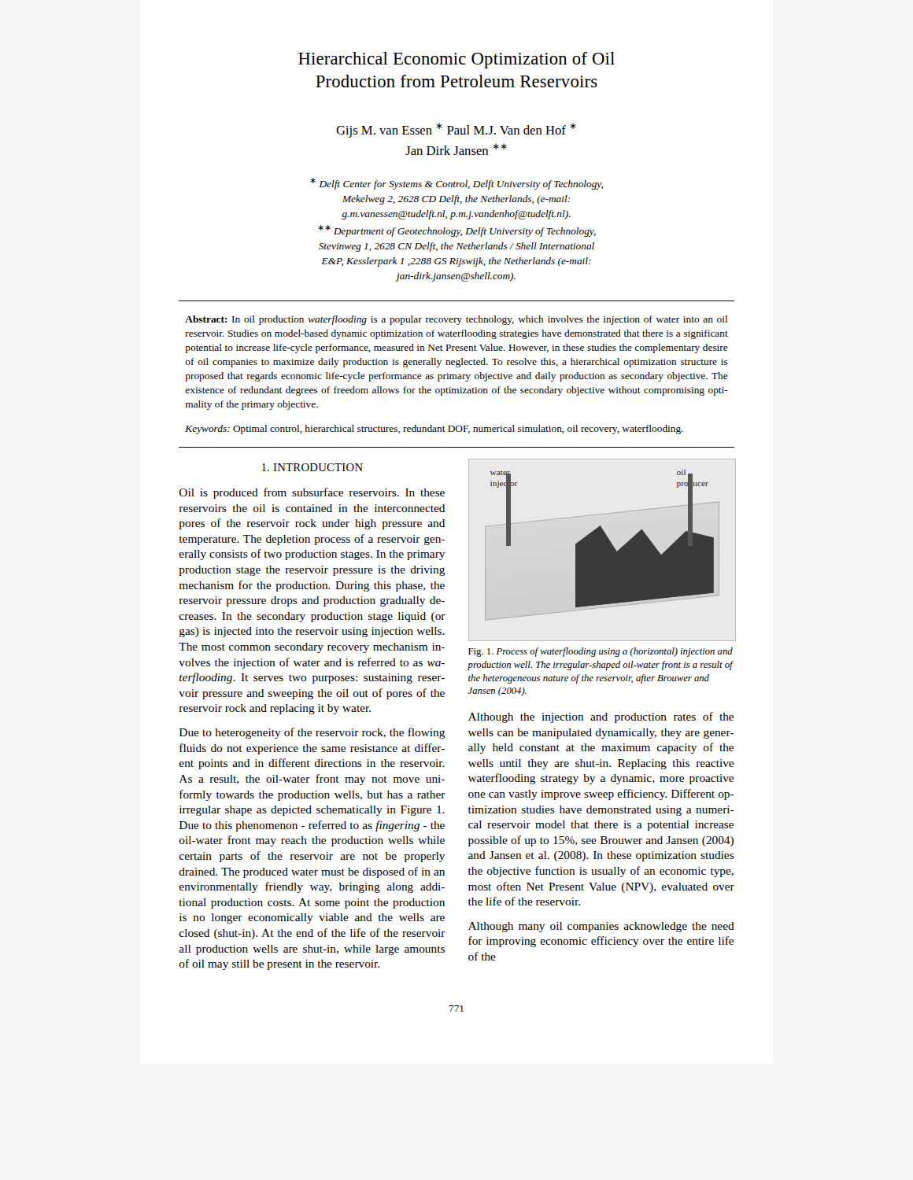Hierarchical Economic Optimization of Oil
Production from Petroleum Reservoirs
Gijs M. van Essen ∗ Paul M.J. Van den Hof ∗
Jan Dirk Jansen ∗∗
∗ Delft Center for Systems & Control, Delft University of Technology,
Mekelweg 2, 2628 CD Delft, the Netherlands, (e-mail:
g.m.vanessen@tudelft.nl, p.m.j.vandenhof@tudelft.nl).
∗∗ Department of Geotechnology, Delft University of Technology,
Stevinweg 1, 2628 CN Delft, the Netherlands / Shell International
E&P, Kesslerpark 1 ,2288 GS Rijswijk, the Netherlands (e-mail:
jan-dirk.jansen@shell.com).
Abstract: In oil production waterflooding is a popular recovery technology, which involves the injection of water into an oil reservoir. Studies on model-based dynamic optimization of waterflooding strategies have demonstrated that there is a significant potential to increase life-cycle performance, measured in Net Present Value. However, in these studies the complementary desire of oil companies to maximize daily production is generally neglected. To resolve this, a hierarchical optimization structure is proposed that regards economic life-cycle performance as primary objective and daily production as secondary objective. The existence of redundant degrees of freedom allows for the optimization of the secondary objective without compromising optimality of the primary objective.
Keywords: Optimal control, hierarchical structures, redundant DOF, numerical simulation, oil recovery, waterflooding.
1. Introduction
Oil is produced from subsurface reservoirs. In these reservoirs the oil is contained in the interconnected pores of the reservoir rock under high pressure and temperature. The depletion process of a reservoir generally consists of two production stages. In the primary production stage the reservoir pressure is the driving mechanism for the production. During this phase, the reservoir pressure drops and production gradually decreases. In the secondary production stage liquid (or gas) is injected into the reservoir using injection wells. The most common secondary recovery mechanism involves the injection of water and is referred to as waterflooding. It serves two purposes: sustaining reservoir pressure and sweeping the oil out of pores of the reservoir rock and replacing it by water.
Due to heterogeneity of the reservoir rock, the flowing fluids do not experience the same resistance at different points and in different directions in the reservoir. As a result, the oil-water front may not move uniformly towards the production wells, but has a rather irregular shape as depicted schematically in Figure 1. Due to this phenomenon - referred to as fingering - the oil-water front may reach the production wells while certain parts of the reservoir are not be properly drained. The produced water must be disposed of in an environmentally friendly way, bringing along additional production costs. At some point the production is no longer economically viable and the wells are closed (shut-in). At the end of the life of the reservoir all production wells are shut-in, while large amounts of oil may still be present in the reservoir.
water
injector
oil
producer
Fig. 1. Process of waterflooding using a (horizontal) injection and production well. The irregular-shaped oil-water front is a result of the heterogeneous nature of the reservoir, after Brouwer and Jansen (2004).
Although the injection and production rates of the wells can be manipulated dynamically, they are generally held constant at the maximum capacity of the wells until they are shut-in. Replacing this reactive waterflooding strategy by a dynamic, more proactive one can vastly improve sweep efficiency. Different optimization studies have demonstrated using a numerical reservoir model that there is a potential increase possible of up to 15%, see Brouwer and Jansen (2004) and Jansen et al. (2008). In these optimization studies the objective function is usually of an economic type, most often Net Present Value (NPV), evaluated over the life of the reservoir.
Although many oil companies acknowledge the need for improving economic efficiency over the entire life of the
771